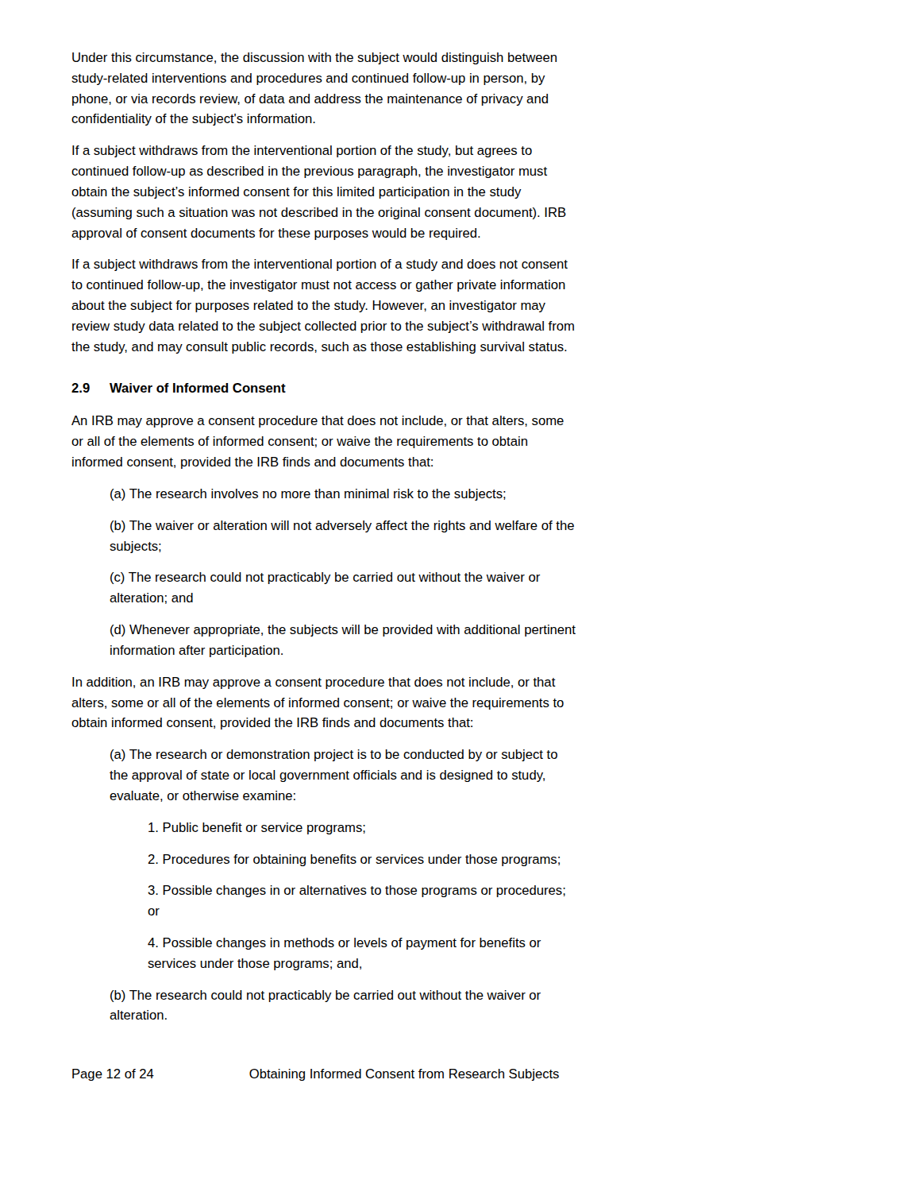Under this circumstance, the discussion with the subject would distinguish between study-related interventions and procedures and continued follow-up in person, by phone, or via records review, of data and address the maintenance of privacy and confidentiality of the subject's information.
If a subject withdraws from the interventional portion of the study, but agrees to continued follow-up as described in the previous paragraph, the investigator must obtain the subject’s informed consent for this limited participation in the study (assuming such a situation was not described in the original consent document). IRB approval of consent documents for these purposes would be required.
If a subject withdraws from the interventional portion of a study and does not consent to continued follow-up, the investigator must not access or gather private information about the subject for purposes related to the study. However, an investigator may review study data related to the subject collected prior to the subject’s withdrawal from the study, and may consult public records, such as those establishing survival status.
2.9 Waiver of Informed Consent
An IRB may approve a consent procedure that does not include, or that alters, some or all of the elements of informed consent; or waive the requirements to obtain informed consent, provided the IRB finds and documents that:
(a) The research involves no more than minimal risk to the subjects;
(b) The waiver or alteration will not adversely affect the rights and welfare of the subjects;
(c) The research could not practicably be carried out without the waiver or alteration; and
(d) Whenever appropriate, the subjects will be provided with additional pertinent information after participation.
In addition, an IRB may approve a consent procedure that does not include, or that alters, some or all of the elements of informed consent; or waive the requirements to obtain informed consent, provided the IRB finds and documents that:
(a) The research or demonstration project is to be conducted by or subject to the approval of state or local government officials and is designed to study, evaluate, or otherwise examine:
1. Public benefit or service programs;
2. Procedures for obtaining benefits or services under those programs;
3. Possible changes in or alternatives to those programs or procedures; or
4. Possible changes in methods or levels of payment for benefits or services under those programs; and,
(b) The research could not practicably be carried out without the waiver or alteration.
Page 12 of 24 Obtaining Informed Consent from Research Subjects